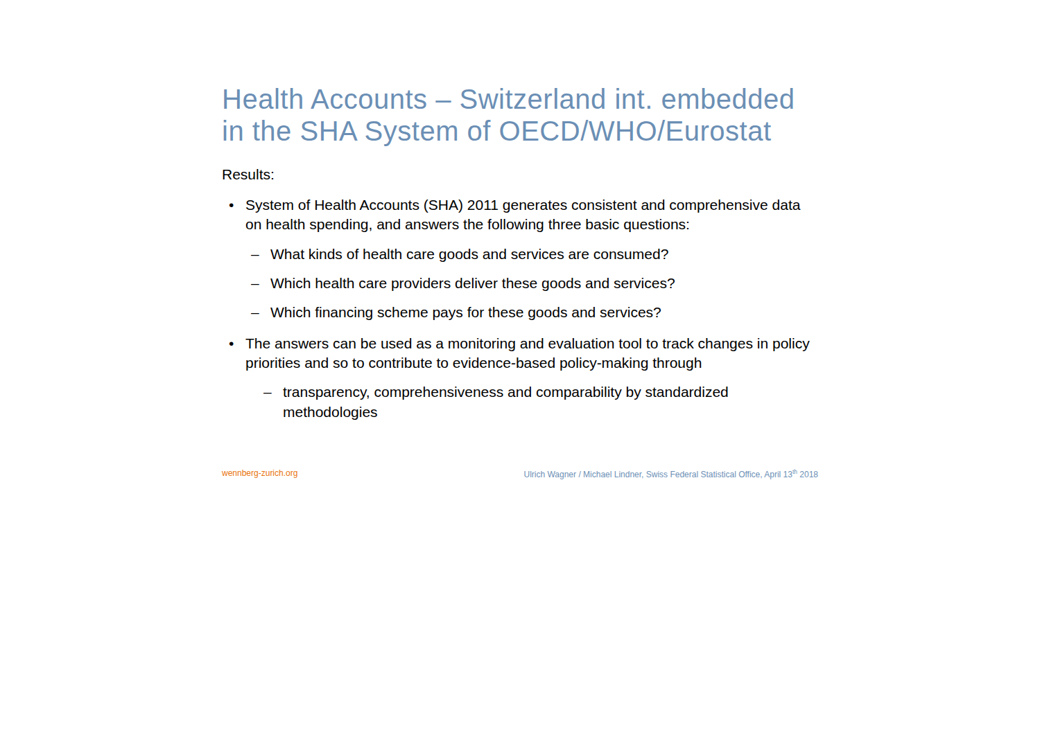Health Accounts – Switzerland int. embedded
in the SHA System of OECD/WHO/Eurostat
Results:
System of Health Accounts (SHA) 2011 generates consistent and comprehensive data on health spending, and answers the following three basic questions:
What kinds of health care goods and services are consumed?
Which health care providers deliver these goods and services?
Which financing scheme pays for these goods and services?
The answers can be used as a monitoring and evaluation tool to track changes in policy priorities and so to contribute to evidence-based policy-making through
transparency, comprehensiveness and comparability by standardized methodologies
wennberg-zurich.org
Ulrich Wagner / Michael Lindner, Swiss Federal Statistical Office, April 13th 2018